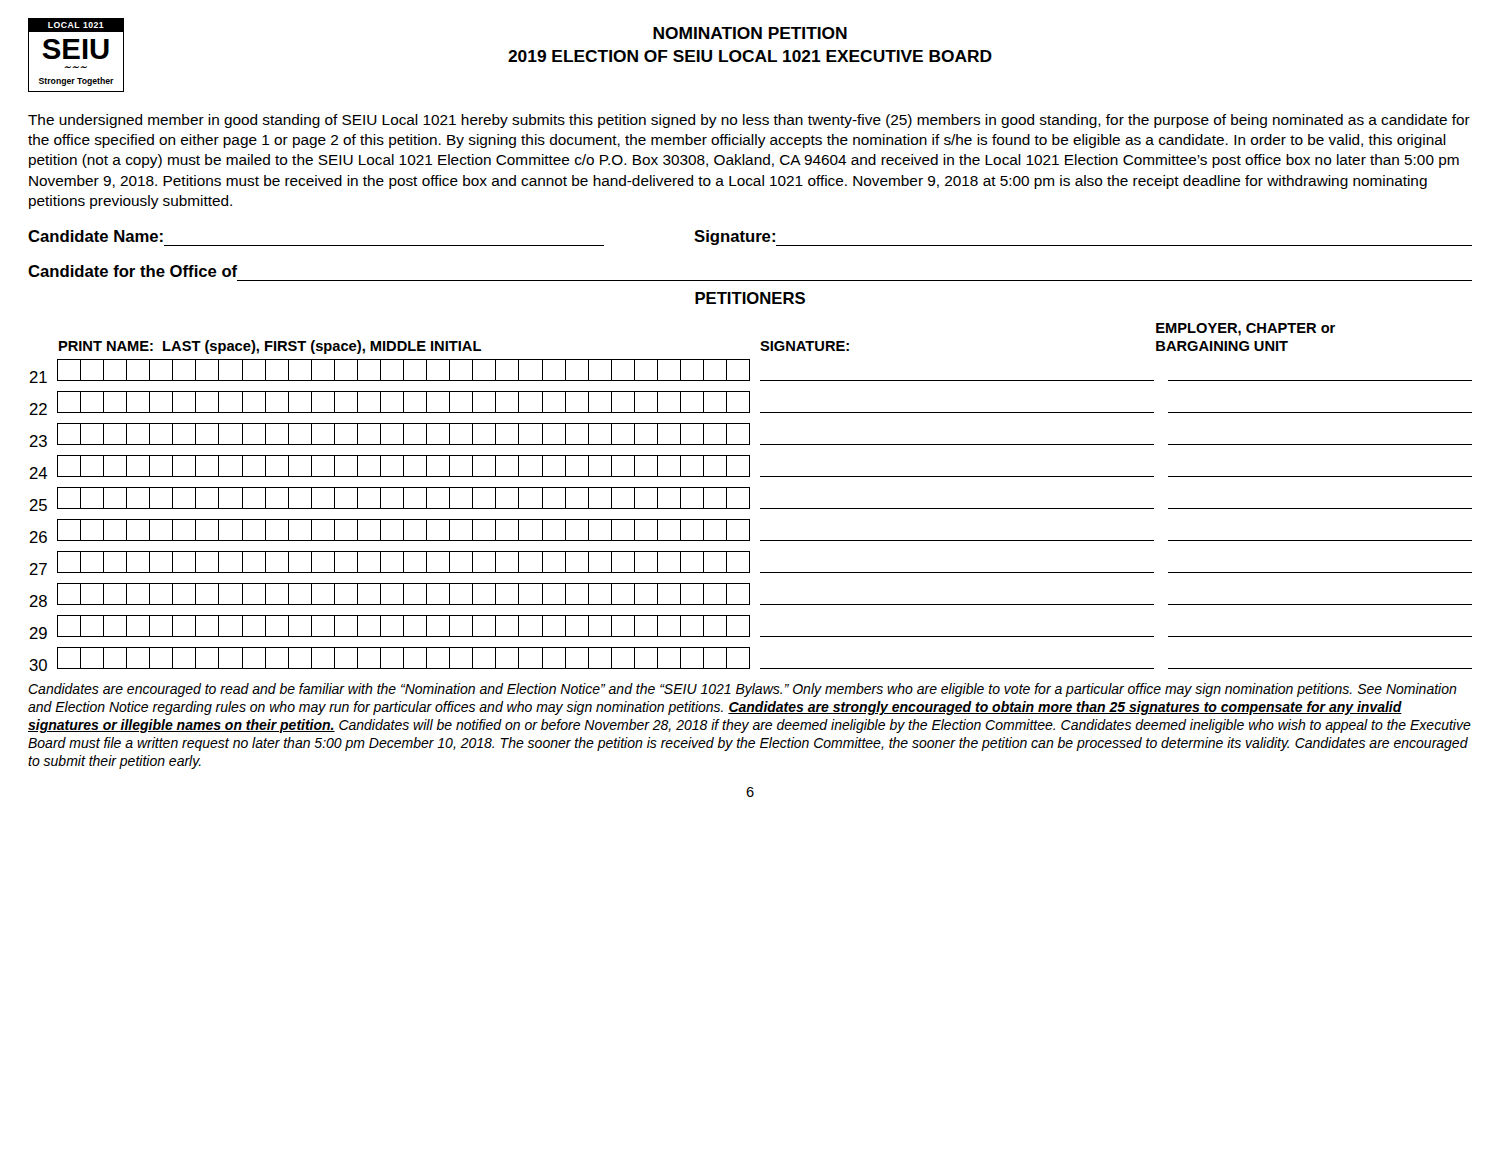LOCAL 1021
SEIU
∼∼∼
Stronger Together
NOMINATION PETITION
2019 ELECTION OF SEIU LOCAL 1021 EXECUTIVE BOARD
The undersigned member in good standing of SEIU Local 1021 hereby submits this petition signed by no less than twenty-five (25) members in good standing, for the purpose of being nominated as a candidate for the office specified on either page 1 or page 2 of this petition. By signing this document, the member officially accepts the nomination if s/he is found to be eligible as a candidate. In order to be valid, this original petition (not a copy) must be mailed to the SEIU Local 1021 Election Committee c/o P.O. Box 30308, Oakland, CA 94604 and received in the Local 1021 Election Committee’s post office box no later than 5:00 pm November 9, 2018. Petitions must be received in the post office box and cannot be hand-delivered to a Local 1021 office. November 9, 2018 at 5:00 pm is also the receipt deadline for withdrawing nominating petitions previously submitted.
Candidate Name: Signature:
Candidate for the Office of
PETITIONERS
| | PRINT NAME: LAST (space), FIRST (space), MIDDLE INITIAL | SIGNATURE: | EMPLOYER, CHAPTER or BARGAINING UNIT |
| --- | --- | --- | --- |
| 21 | | | |
| 22 | | | |
| 23 | | | |
| 24 | | | |
| 25 | | | |
| 26 | | | |
| 27 | | | |
| 28 | | | |
| 29 | | | |
| 30 | | | |
Candidates are encouraged to read and be familiar with the “Nomination and Election Notice” and the “SEIU 1021 Bylaws.” Only members who are eligible to vote for a particular office may sign nomination petitions. See Nomination and Election Notice regarding rules on who may run for particular offices and who may sign nomination petitions. Candidates are strongly encouraged to obtain more than 25 signatures to compensate for any invalid signatures or illegible names on their petition. Candidates will be notified on or before November 28, 2018 if they are deemed ineligible by the Election Committee. Candidates deemed ineligible who wish to appeal to the Executive Board must file a written request no later than 5:00 pm December 10, 2018. The sooner the petition is received by the Election Committee, the sooner the petition can be processed to determine its validity. Candidates are encouraged to submit their petition early.
6